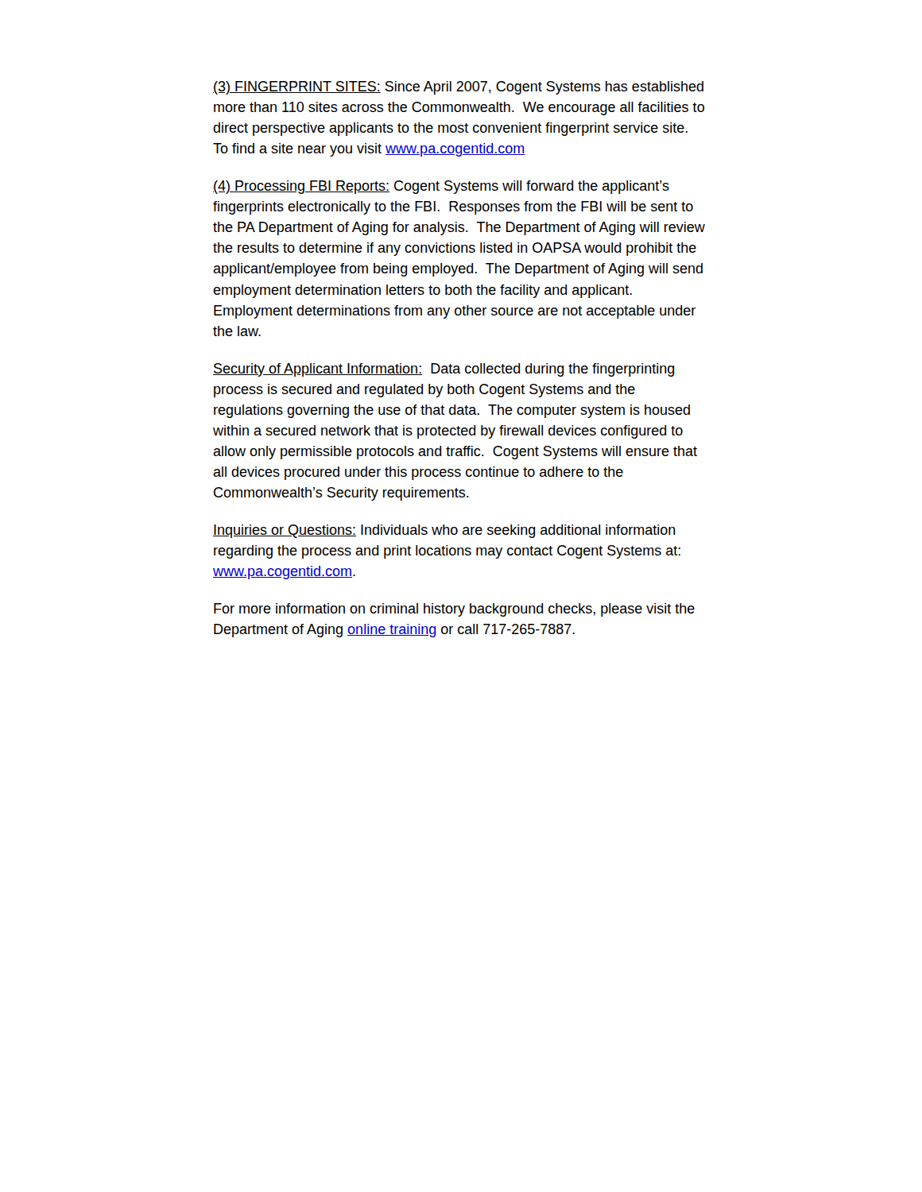(3) FINGERPRINT SITES: Since April 2007, Cogent Systems has established more than 110 sites across the Commonwealth. We encourage all facilities to direct perspective applicants to the most convenient fingerprint service site. To find a site near you visit www.pa.cogentid.com
(4) Processing FBI Reports: Cogent Systems will forward the applicant’s fingerprints electronically to the FBI. Responses from the FBI will be sent to the PA Department of Aging for analysis. The Department of Aging will review the results to determine if any convictions listed in OAPSA would prohibit the applicant/employee from being employed. The Department of Aging will send employment determination letters to both the facility and applicant. Employment determinations from any other source are not acceptable under the law.
Security of Applicant Information: Data collected during the fingerprinting process is secured and regulated by both Cogent Systems and the regulations governing the use of that data. The computer system is housed within a secured network that is protected by firewall devices configured to allow only permissible protocols and traffic. Cogent Systems will ensure that all devices procured under this process continue to adhere to the Commonwealth’s Security requirements.
Inquiries or Questions: Individuals who are seeking additional information regarding the process and print locations may contact Cogent Systems at: www.pa.cogentid.com.
For more information on criminal history background checks, please visit the Department of Aging online training or call 717-265-7887.